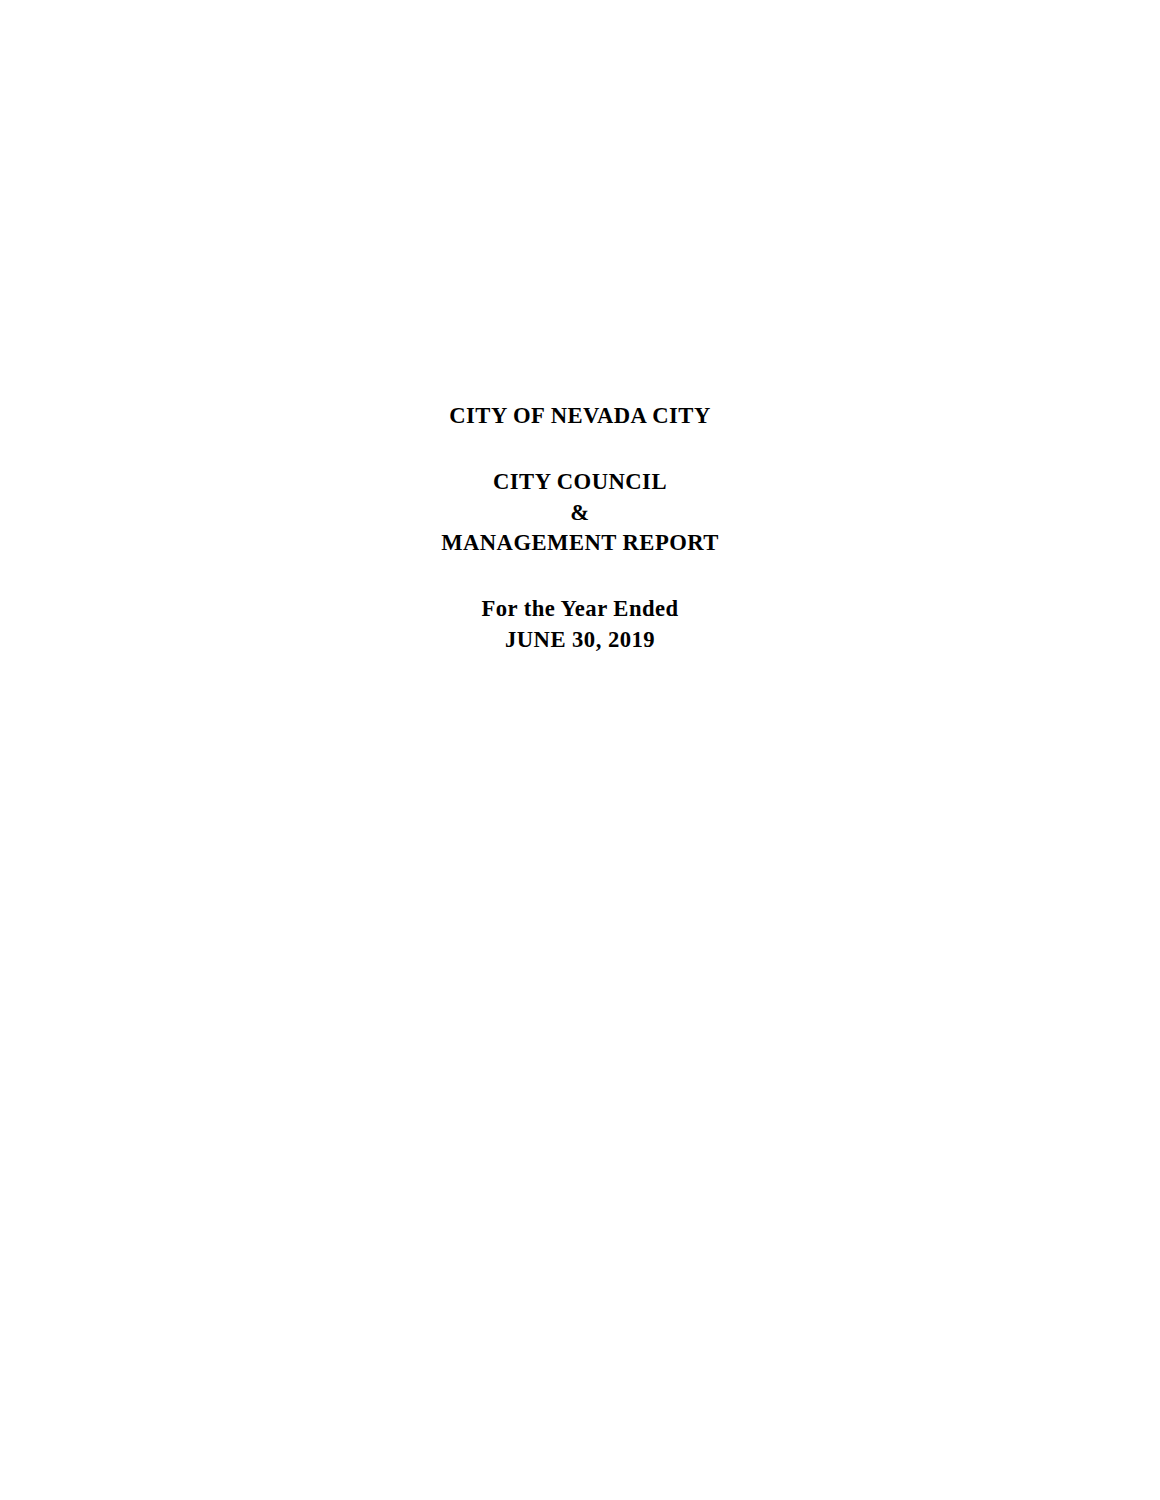CITY OF NEVADA CITY
CITY COUNCIL
&
MANAGEMENT REPORT
For the Year Ended
JUNE 30, 2019